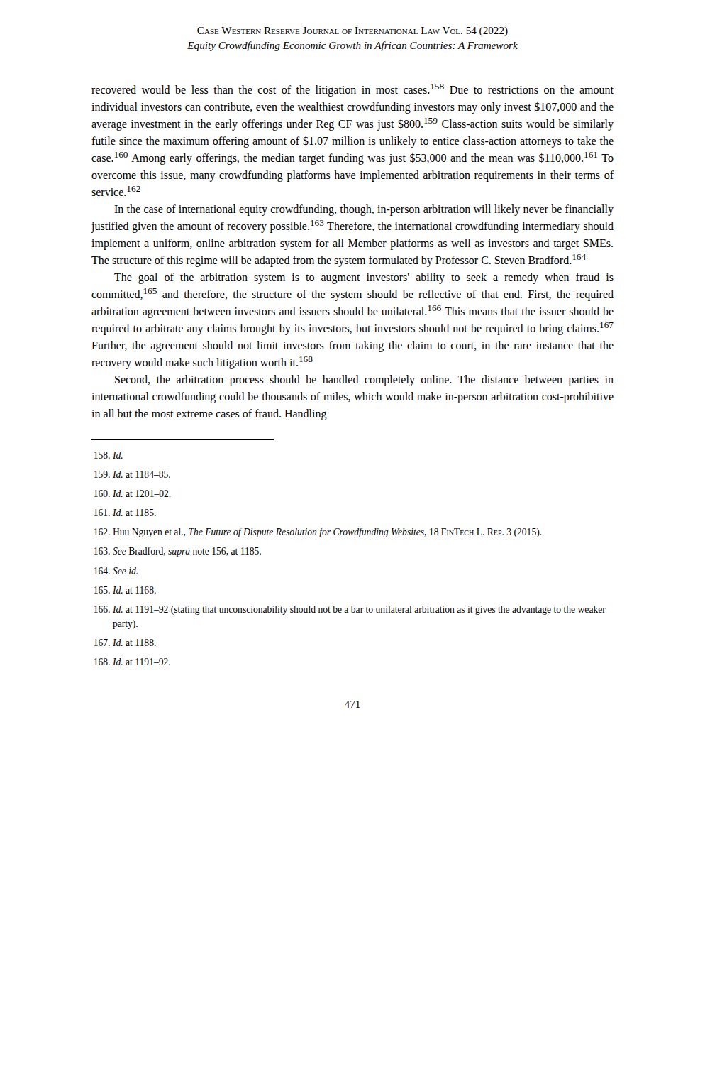Case Western Reserve Journal of International Law Vol. 54 (2022)
Equity Crowdfunding Economic Growth in African Countries: A Framework
recovered would be less than the cost of the litigation in most cases.158 Due to restrictions on the amount individual investors can contribute, even the wealthiest crowdfunding investors may only invest $107,000 and the average investment in the early offerings under Reg CF was just $800.159 Class-action suits would be similarly futile since the maximum offering amount of $1.07 million is unlikely to entice class-action attorneys to take the case.160 Among early offerings, the median target funding was just $53,000 and the mean was $110,000.161 To overcome this issue, many crowdfunding platforms have implemented arbitration requirements in their terms of service.162
In the case of international equity crowdfunding, though, in-person arbitration will likely never be financially justified given the amount of recovery possible.163 Therefore, the international crowdfunding intermediary should implement a uniform, online arbitration system for all Member platforms as well as investors and target SMEs. The structure of this regime will be adapted from the system formulated by Professor C. Steven Bradford.164
The goal of the arbitration system is to augment investors' ability to seek a remedy when fraud is committed,165 and therefore, the structure of the system should be reflective of that end. First, the required arbitration agreement between investors and issuers should be unilateral.166 This means that the issuer should be required to arbitrate any claims brought by its investors, but investors should not be required to bring claims.167 Further, the agreement should not limit investors from taking the claim to court, in the rare instance that the recovery would make such litigation worth it.168
Second, the arbitration process should be handled completely online. The distance between parties in international crowdfunding could be thousands of miles, which would make in-person arbitration cost-prohibitive in all but the most extreme cases of fraud. Handling
Id.
Id. at 1184–85.
Id. at 1201–02.
Id. at 1185.
Huu Nguyen et al., The Future of Dispute Resolution for Crowdfunding Websites, 18 FinTech L. Rep. 3 (2015).
See Bradford, supra note 156, at 1185.
See id.
Id. at 1168.
Id. at 1191–92 (stating that unconscionability should not be a bar to unilateral arbitration as it gives the advantage to the weaker party).
Id. at 1188.
Id. at 1191–92.
471